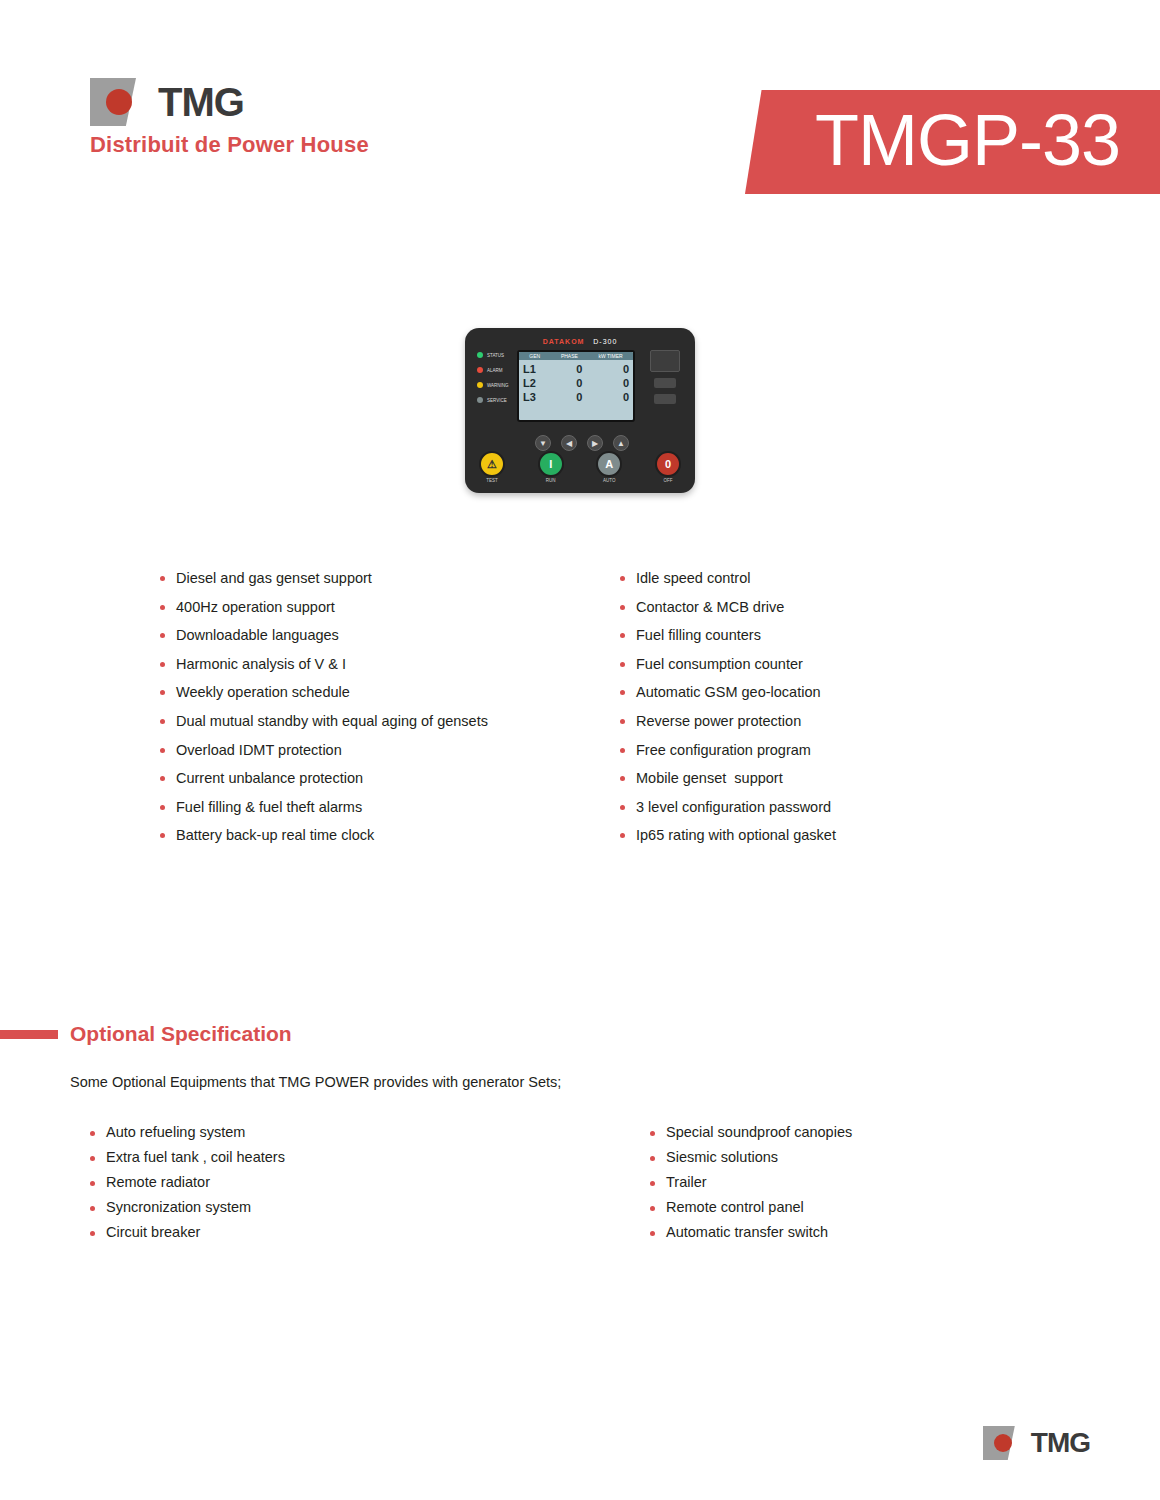TMG
Distribuit de Power House
TMGP-33
DATAKOM D-300
STATUS ALARM WARNING SERVICE
GEN PHASE kW TIMER
L100
L200
L300
▼
◀
▶
▲
⚠
TEST
I
RUN
A
AUTO
0
OFF
Diesel and gas genset support
400Hz operation support
Downloadable languages
Harmonic analysis of V & I
Weekly operation schedule
Dual mutual standby with equal aging of gensets
Overload IDMT protection
Current unbalance protection
Fuel filling & fuel theft alarms
Battery back-up real time clock
Idle speed control
Contactor & MCB drive
Fuel filling counters
Fuel consumption counter
Automatic GSM geo-location
Reverse power protection
Free configuration program
Mobile genset support
3 level configuration password
Ip65 rating with optional gasket
Optional Specification
Some Optional Equipments that TMG POWER provides with generator Sets;
Auto refueling system
Extra fuel tank , coil heaters
Remote radiator
Syncronization system
Circuit breaker
Special soundproof canopies
Siesmic solutions
Trailer
Remote control panel
Automatic transfer switch
TMG